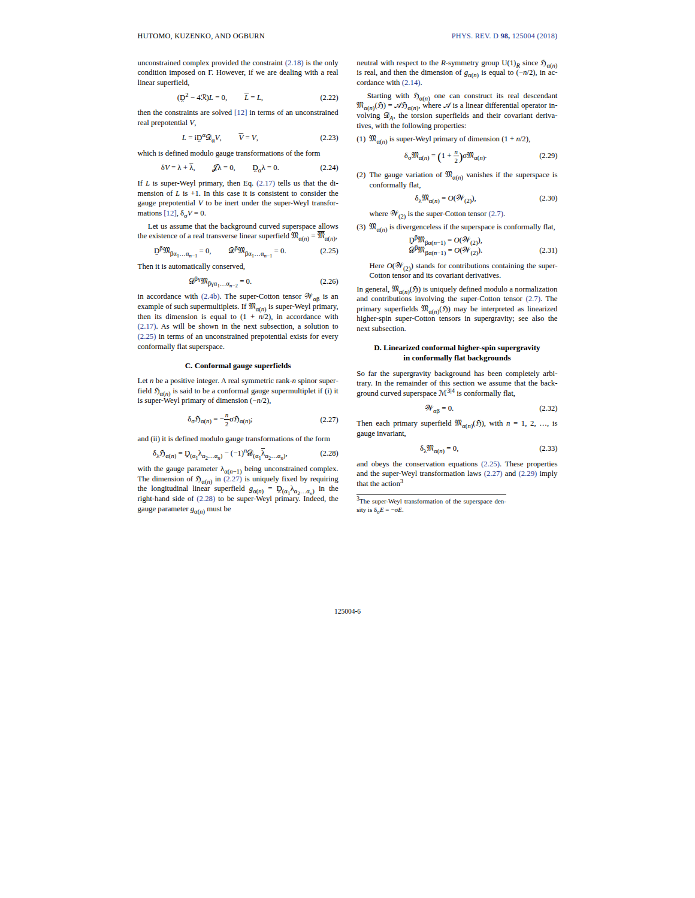HUTOMO, KUZENKO, and OGBURN
PHYS. REV. D 98, 125004 (2018)
unconstrained complex provided the constraint (2.18) is the only condition imposed on Γ. However, if we are dealing with a real linear superfield,
(Ḓ2 − 4ℛ)L = 0,   L = L,
(2.22)
then the constraints are solved [12] in terms of an unconstrained real prepotential V,
L = iḒα𝒟αV,   V = V,
(2.23)
which is defined modulo gauge transformations of the form
δV = λ + λ,   𝒥λ = 0,   Ḓαλ = 0.
(2.24)
If L is super-Weyl primary, then Eq. (2.17) tells us that the dimension of L is +1. In this case it is consistent to consider the gauge prepotential V to be inert under the super-Weyl transformations [12], δσV = 0.
Let us assume that the background curved superspace allows the existence of a real transverse linear superfield 𝔐α(n) = 𝔐α(n),
Ḓβ𝔐βα1…αn−1 = 0,   𝒟β𝔐βα1…αn−1 = 0.
(2.25)
Then it is automatically conserved,
𝒟βγ𝔐βγα1…αn−2 = 0.
(2.26)
in accordance with (2.4b). The super-Cotton tensor 𝒲αβ is an example of such supermultiplets. If 𝔐α(n) is super-Weyl primary, then its dimension is equal to (1 + n/2), in accordance with (2.17). As will be shown in the next subsection, a solution to (2.25) in terms of an unconstrained prepotential exists for every conformally flat superspace.
C. Conformal gauge superfields
Let n be a positive integer. A real symmetric rank-n spinor superfield ℌα(n) is said to be a conformal gauge supermultiplet if (i) it is super-Weyl primary of dimension (−n/2),
δσℌα(n) = −n 2σℌα(n);
(2.27)
and (ii) it is defined modulo gauge transformations of the form
δλℌα(n) = Ḓ(α1λα2…αn) − (−1)n𝒟(α1λα2…αn),
(2.28)
with the gauge parameter λα(n−1) being unconstrained complex. The dimension of ℌα(n) in (2.27) is uniquely fixed by requiring the longitudinal linear superfield gα(n) = Ḓ(α1λα2…αn) in the right-hand side of (2.28) to be super-Weyl primary. Indeed, the gauge parameter gα(n) must be
neutral with respect to the R-symmetry group U(1)R since ℌα(n) is real, and then the dimension of gα(n) is equal to (−n/2), in accordance with (2.14).
Starting with ℌα(n) one can construct its real descendant 𝔐α(n)(ℌ) = 𝒜ℌα(n), where 𝒜 is a linear differential operator involving 𝒟A, the torsion superfields and their covariant derivatives, with the following properties:
(1) 𝔐α(n) is super-Weyl primary of dimension (1 + n/2),
δσ𝔐α(n) = (1 + n 2) σ𝔐α(n).
(2.29)
(2) The gauge variation of 𝔐α(n) vanishes if the superspace is conformally flat,
δλ𝔐α(n) = O(𝒲(2)),
(2.30)
where 𝒲(2) is the super-Cotton tensor (2.7).
(3) 𝔐α(n) is divergenceless if the superspace is conformally flat,
Ḓβ𝔐βα(n−1) = O(𝒲(2)),
(2.31)
𝒟β𝔐βα(n−1) = O(𝒲(2)).
(2.31)
Here O(𝒲(2)) stands for contributions containing the super-Cotton tensor and its covariant derivatives.
In general, 𝔐α(n)(ℌ) is uniquely defined modulo a normalization and contributions involving the super-Cotton tensor (2.7). The primary superfields 𝔐α(n)(ℌ) may be interpreted as linearized higher-spin super-Cotton tensors in supergravity; see also the next subsection.
D. Linearized conformal higher-spin supergravity
in conformally flat backgrounds
So far the supergravity background has been completely arbitrary. In the remainder of this section we assume that the background curved superspace ℳ3|4 is conformally flat,
𝒲αβ = 0.
(2.32)
Then each primary superfield 𝔐α(n)(ℌ), with n = 1, 2, …, is gauge invariant,
δλ𝔐α(n) = 0,
(2.33)
and obeys the conservation equations (2.25). These properties and the super-Weyl transformation laws (2.27) and (2.29) imply that the action3
3The super-Weyl transformation of the superspace density is δσE = −σE.
125004-6